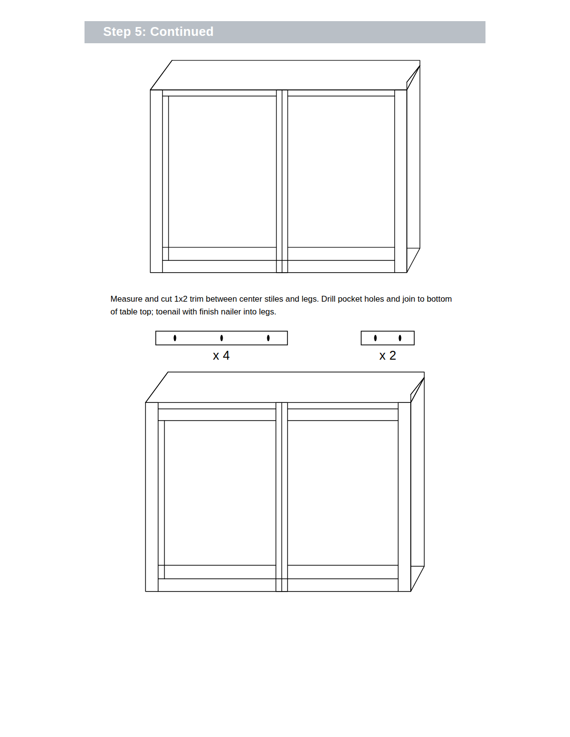Step 5: Continued
Measure and cut 1x2 trim between center stiles and legs. Drill pocket holes and join to bottom of table top; toenail with finish nailer into legs.
x 4
x 2